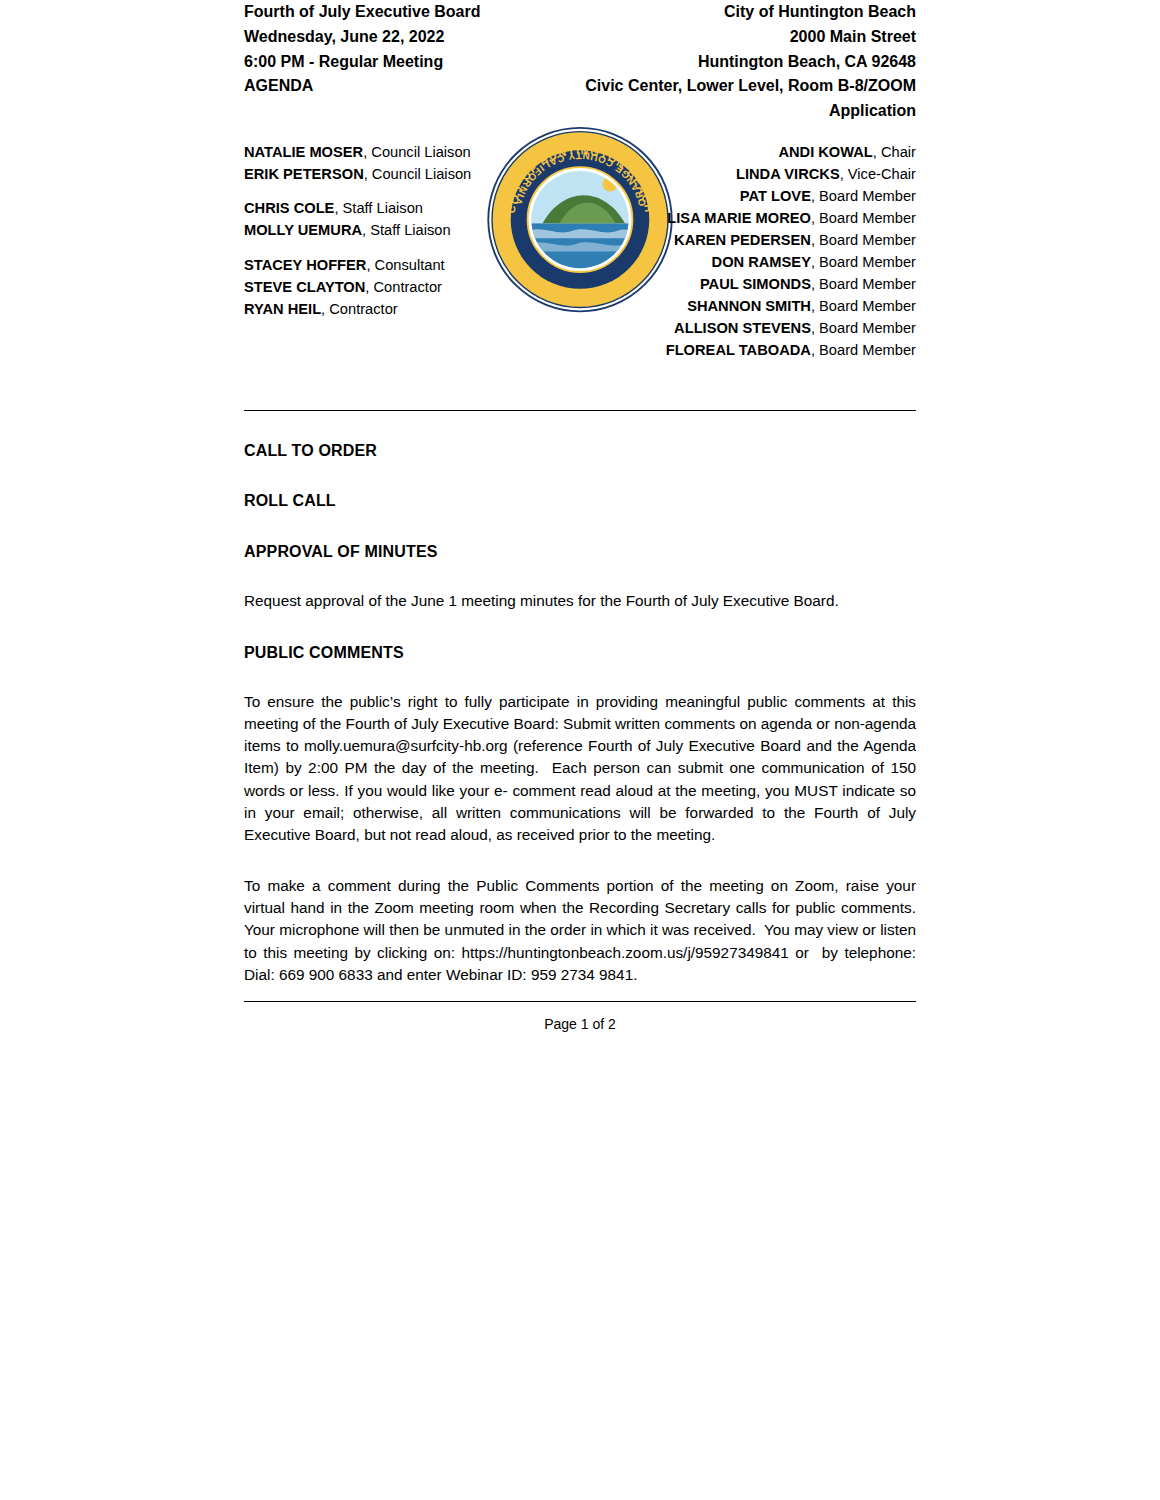Fourth of July Executive Board
Wednesday, June 22, 2022
6:00 PM - Regular Meeting
AGENDA
City of Huntington Beach
2000 Main Street
Huntington Beach, CA 92648
Civic Center, Lower Level, Room B-8/ZOOM
Application
CITY OF HUNTINGTON BEACH ORANGE COUNTY CALIFORNIA FEB. 17, 1909
NATALIE MOSER, Council Liaison
ERIK PETERSON, Council Liaison
CHRIS COLE, Staff Liaison
MOLLY UEMURA, Staff Liaison
STACEY HOFFER, Consultant
STEVE CLAYTON, Contractor
RYAN HEIL, Contractor
ANDI KOWAL, Chair
LINDA VIRCKS, Vice-Chair
PAT LOVE, Board Member
LISA MARIE MOREO, Board Member
KAREN PEDERSEN, Board Member
DON RAMSEY, Board Member
PAUL SIMONDS, Board Member
SHANNON SMITH, Board Member
ALLISON STEVENS, Board Member
FLOREAL TABOADA, Board Member
CALL TO ORDER
ROLL CALL
APPROVAL OF MINUTES
Request approval of the June 1 meeting minutes for the Fourth of July Executive Board.
PUBLIC COMMENTS
To ensure the public’s right to fully participate in providing meaningful public comments at this meeting of the Fourth of July Executive Board: Submit written comments on agenda or non‑agenda items to molly.uemura@surfcity-hb.org (reference Fourth of July Executive Board and the Agenda Item) by 2:00 PM the day of the meeting. Each person can submit one communication of 150 words or less. If you would like your e- comment read aloud at the meeting, you MUST indicate so in your email; otherwise, all written communications will be forwarded to the Fourth of July Executive Board, but not read aloud, as received prior to the meeting.
To make a comment during the Public Comments portion of the meeting on Zoom, raise your virtual hand in the Zoom meeting room when the Recording Secretary calls for public comments. Your microphone will then be unmuted in the order in which it was received. You may view or listen to this meeting by clicking on: https://huntingtonbeach.zoom.us/j/95927349841 or by telephone: Dial: 669 900 6833 and enter Webinar ID: 959 2734 9841.
Page 1 of 2